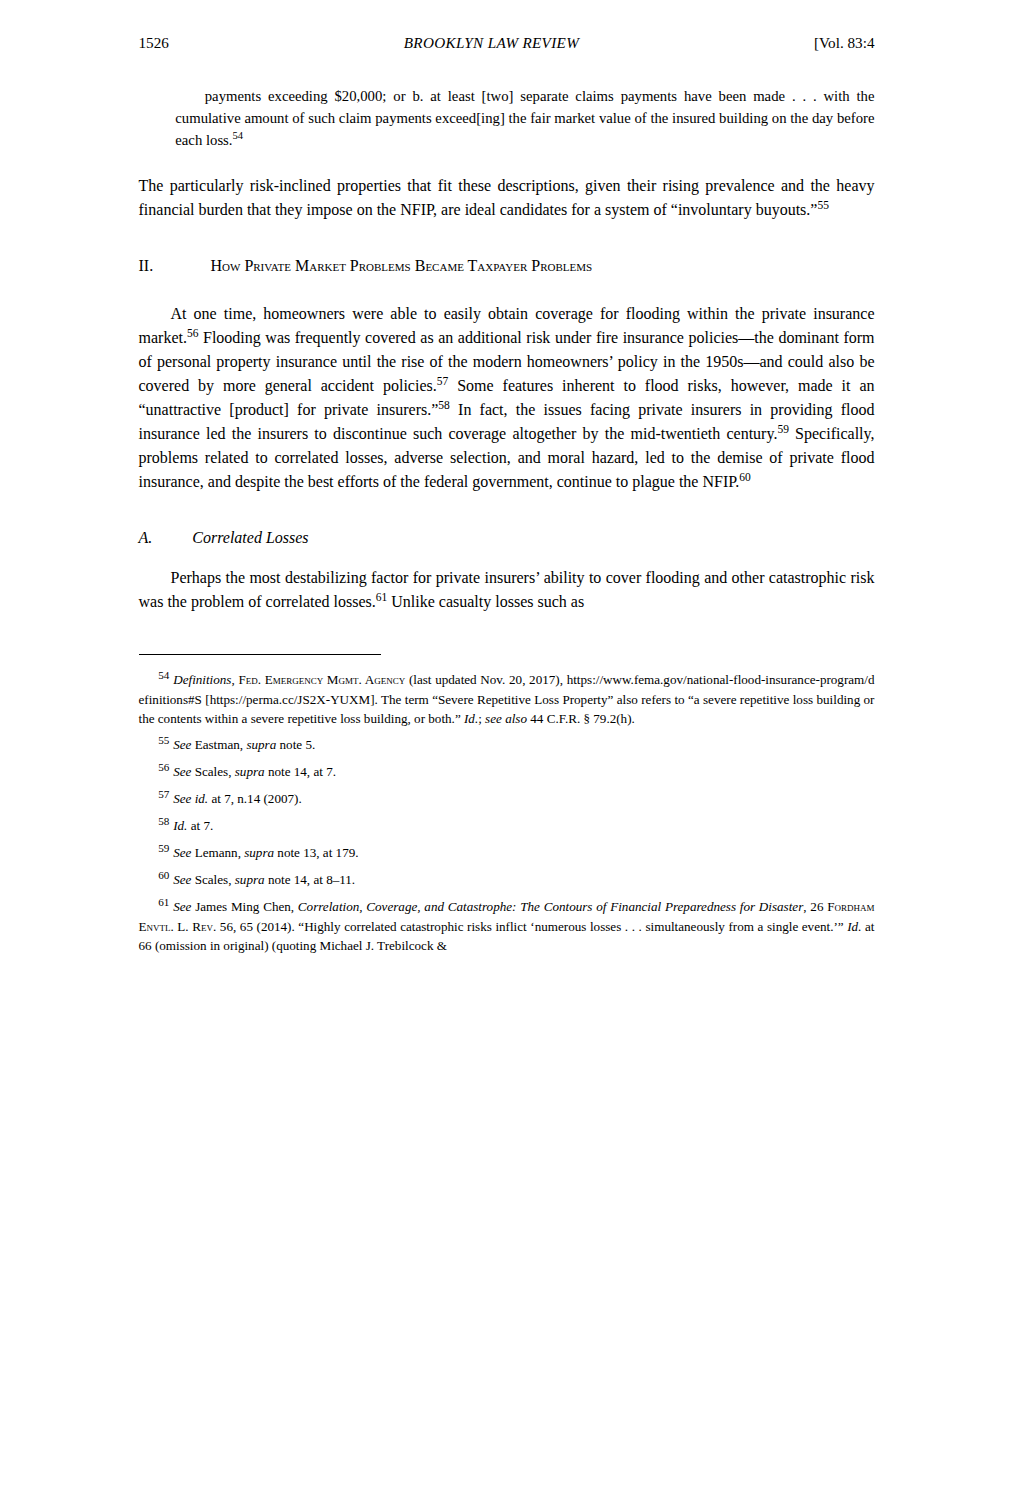1526 BROOKLYN LAW REVIEW [Vol. 83:4
payments exceeding $20,000; or b. at least [two] separate claims payments have been made . . . with the cumulative amount of such claim payments exceed[ing] the fair market value of the insured building on the day before each loss.54
The particularly risk-inclined properties that fit these descriptions, given their rising prevalence and the heavy financial burden that they impose on the NFIP, are ideal candidates for a system of “involuntary buyouts.”55
II. How Private Market Problems Became Taxpayer Problems
At one time, homeowners were able to easily obtain coverage for flooding within the private insurance market.56 Flooding was frequently covered as an additional risk under fire insurance policies—the dominant form of personal property insurance until the rise of the modern homeowners’ policy in the 1950s—and could also be covered by more general accident policies.57 Some features inherent to flood risks, however, made it an “unattractive [product] for private insurers.”58 In fact, the issues facing private insurers in providing flood insurance led the insurers to discontinue such coverage altogether by the mid-twentieth century.59 Specifically, problems related to correlated losses, adverse selection, and moral hazard, led to the demise of private flood insurance, and despite the best efforts of the federal government, continue to plague the NFIP.60
A. Correlated Losses
Perhaps the most destabilizing factor for private insurers’ ability to cover flooding and other catastrophic risk was the problem of correlated losses.61 Unlike casualty losses such as
54 Definitions, Fed. Emergency Mgmt. Agency (last updated Nov. 20, 2017), https://www.fema.gov/national-flood-insurance-program/definitions#S [https://perma.cc/JS2X-YUXM]. The term “Severe Repetitive Loss Property” also refers to “a severe repetitive loss building or the contents within a severe repetitive loss building, or both.” Id.; see also 44 C.F.R. § 79.2(h).
55 See Eastman, supra note 5.
56 See Scales, supra note 14, at 7.
57 See id. at 7, n.14 (2007).
58 Id. at 7.
59 See Lemann, supra note 13, at 179.
60 See Scales, supra note 14, at 8–11.
61 See James Ming Chen, Correlation, Coverage, and Catastrophe: The Contours of Financial Preparedness for Disaster, 26 Fordham Envtl. L. Rev. 56, 65 (2014). “Highly correlated catastrophic risks inflict ‘numerous losses . . . simultaneously from a single event.’” Id. at 66 (omission in original) (quoting Michael J. Trebilcock &